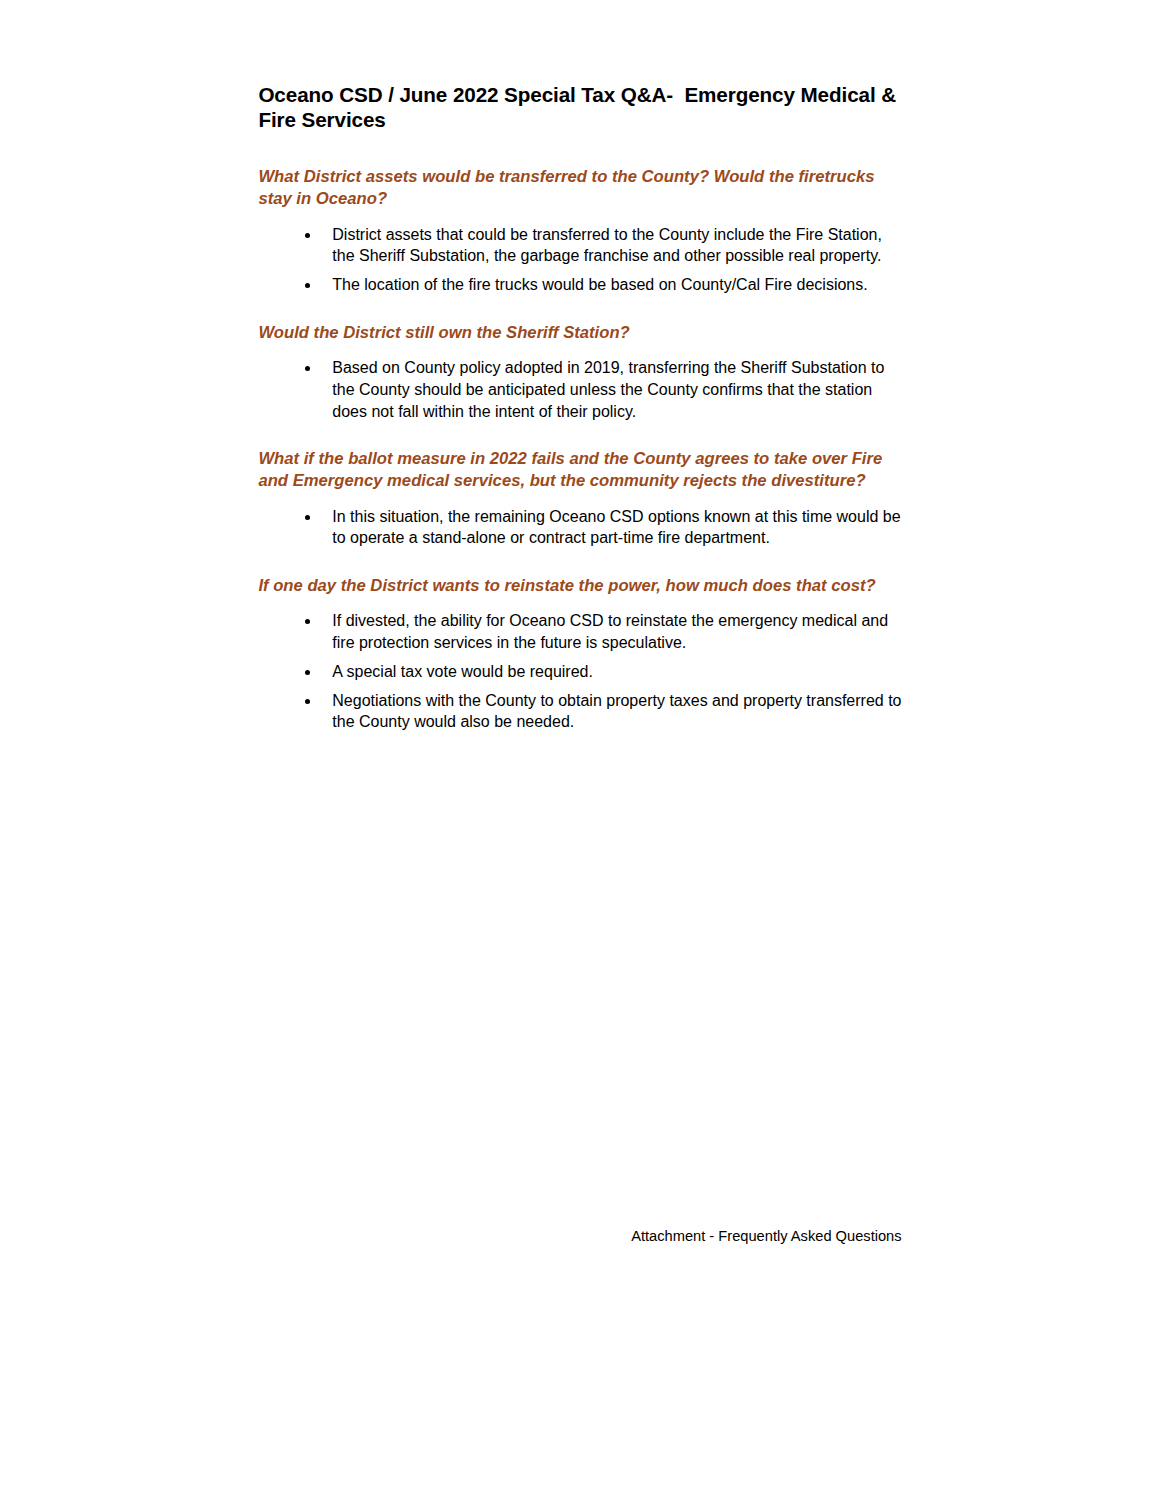Oceano CSD / June 2022 Special Tax Q&A- Emergency Medical & Fire Services
What District assets would be transferred to the County? Would the firetrucks stay in Oceano?
District assets that could be transferred to the County include the Fire Station, the Sheriff Substation, the garbage franchise and other possible real property.
The location of the fire trucks would be based on County/Cal Fire decisions.
Would the District still own the Sheriff Station?
Based on County policy adopted in 2019, transferring the Sheriff Substation to the County should be anticipated unless the County confirms that the station does not fall within the intent of their policy.
What if the ballot measure in 2022 fails and the County agrees to take over Fire and Emergency medical services, but the community rejects the divestiture?
In this situation, the remaining Oceano CSD options known at this time would be to operate a stand-alone or contract part-time fire department.
If one day the District wants to reinstate the power, how much does that cost?
If divested, the ability for Oceano CSD to reinstate the emergency medical and fire protection services in the future is speculative.
A special tax vote would be required.
Negotiations with the County to obtain property taxes and property transferred to the County would also be needed.
Attachment - Frequently Asked Questions